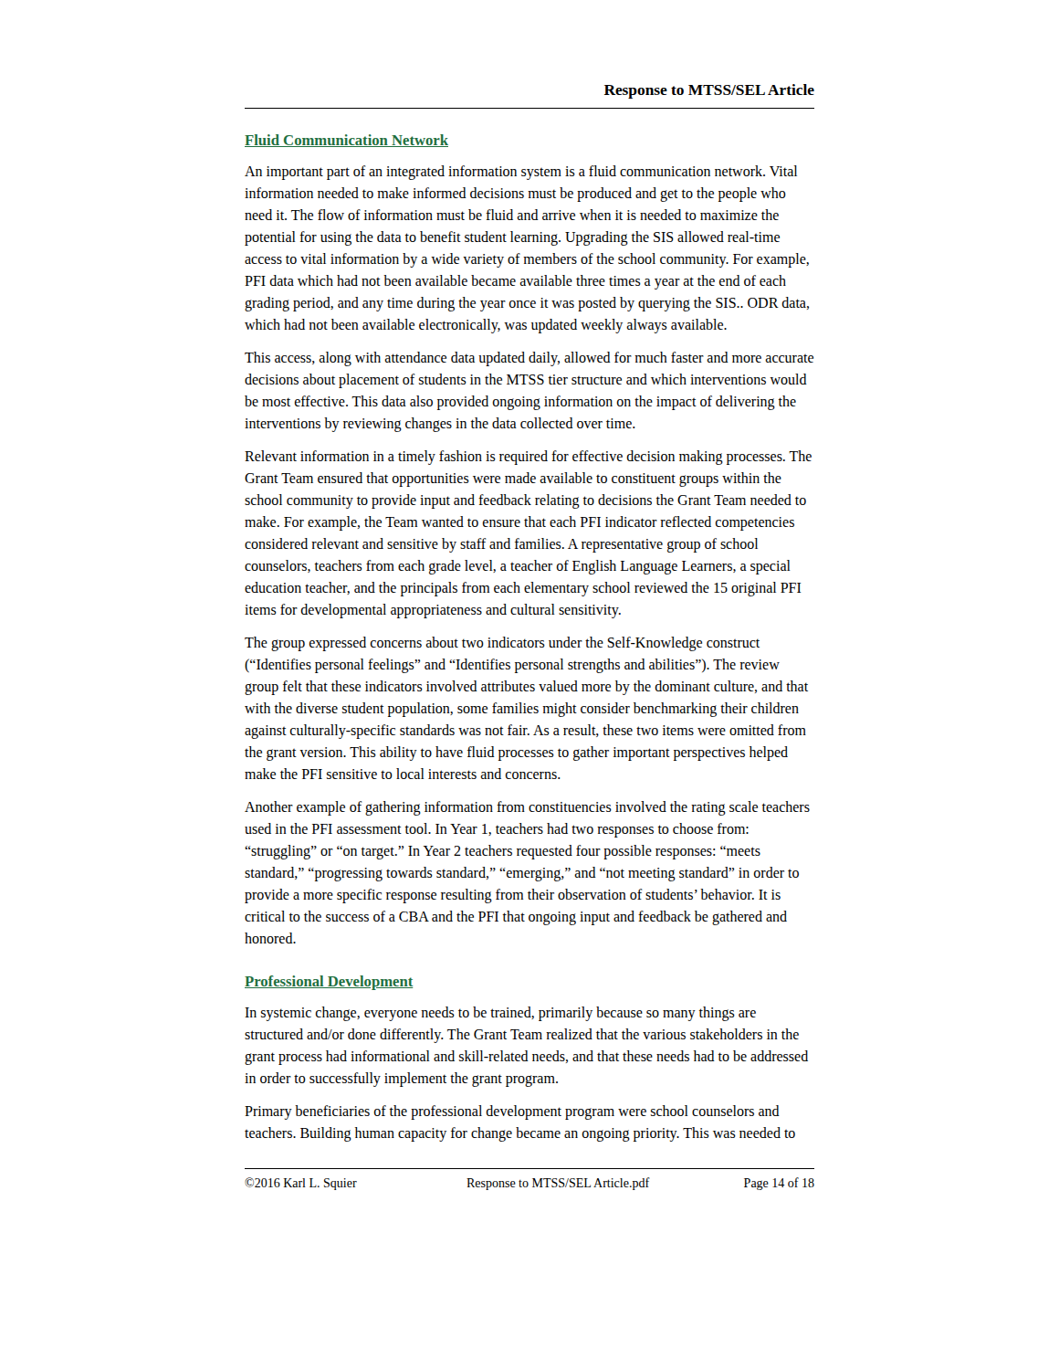Response to MTSS/SEL Article
Fluid Communication Network
An important part of an integrated information system is a fluid communication network. Vital information needed to make informed decisions must be produced and get to the people who need it. The flow of information must be fluid and arrive when it is needed to maximize the potential for using the data to benefit student learning. Upgrading the SIS allowed real-time access to vital information by a wide variety of members of the school community. For example, PFI data which had not been available became available three times a year at the end of each grading period, and any time during the year once it was posted by querying the SIS.. ODR data, which had not been available electronically, was updated weekly always available.
This access, along with attendance data updated daily, allowed for much faster and more accurate decisions about placement of students in the MTSS tier structure and which interventions would be most effective. This data also provided ongoing information on the impact of delivering the interventions by reviewing changes in the data collected over time.
Relevant information in a timely fashion is required for effective decision making processes. The Grant Team ensured that opportunities were made available to constituent groups within the school community to provide input and feedback relating to decisions the Grant Team needed to make. For example, the Team wanted to ensure that each PFI indicator reflected competencies considered relevant and sensitive by staff and families. A representative group of school counselors, teachers from each grade level, a teacher of English Language Learners, a special education teacher, and the principals from each elementary school reviewed the 15 original PFI items for developmental appropriateness and cultural sensitivity.
The group expressed concerns about two indicators under the Self-Knowledge construct (“Identifies personal feelings” and “Identifies personal strengths and abilities”). The review group felt that these indicators involved attributes valued more by the dominant culture, and that with the diverse student population, some families might consider benchmarking their children against culturally-specific standards was not fair. As a result, these two items were omitted from the grant version. This ability to have fluid processes to gather important perspectives helped make the PFI sensitive to local interests and concerns.
Another example of gathering information from constituencies involved the rating scale teachers used in the PFI assessment tool. In Year 1, teachers had two responses to choose from: “struggling” or “on target.” In Year 2 teachers requested four possible responses: “meets standard,” “progressing towards standard,” “emerging,” and “not meeting standard” in order to provide a more specific response resulting from their observation of students’ behavior. It is critical to the success of a CBA and the PFI that ongoing input and feedback be gathered and honored.
Professional Development
In systemic change, everyone needs to be trained, primarily because so many things are structured and/or done differently. The Grant Team realized that the various stakeholders in the grant process had informational and skill-related needs, and that these needs had to be addressed in order to successfully implement the grant program.
Primary beneficiaries of the professional development program were school counselors and teachers. Building human capacity for change became an ongoing priority. This was needed to
©2016 Karl L. Squier Response to MTSS/SEL Article.pdf Page 14 of 18